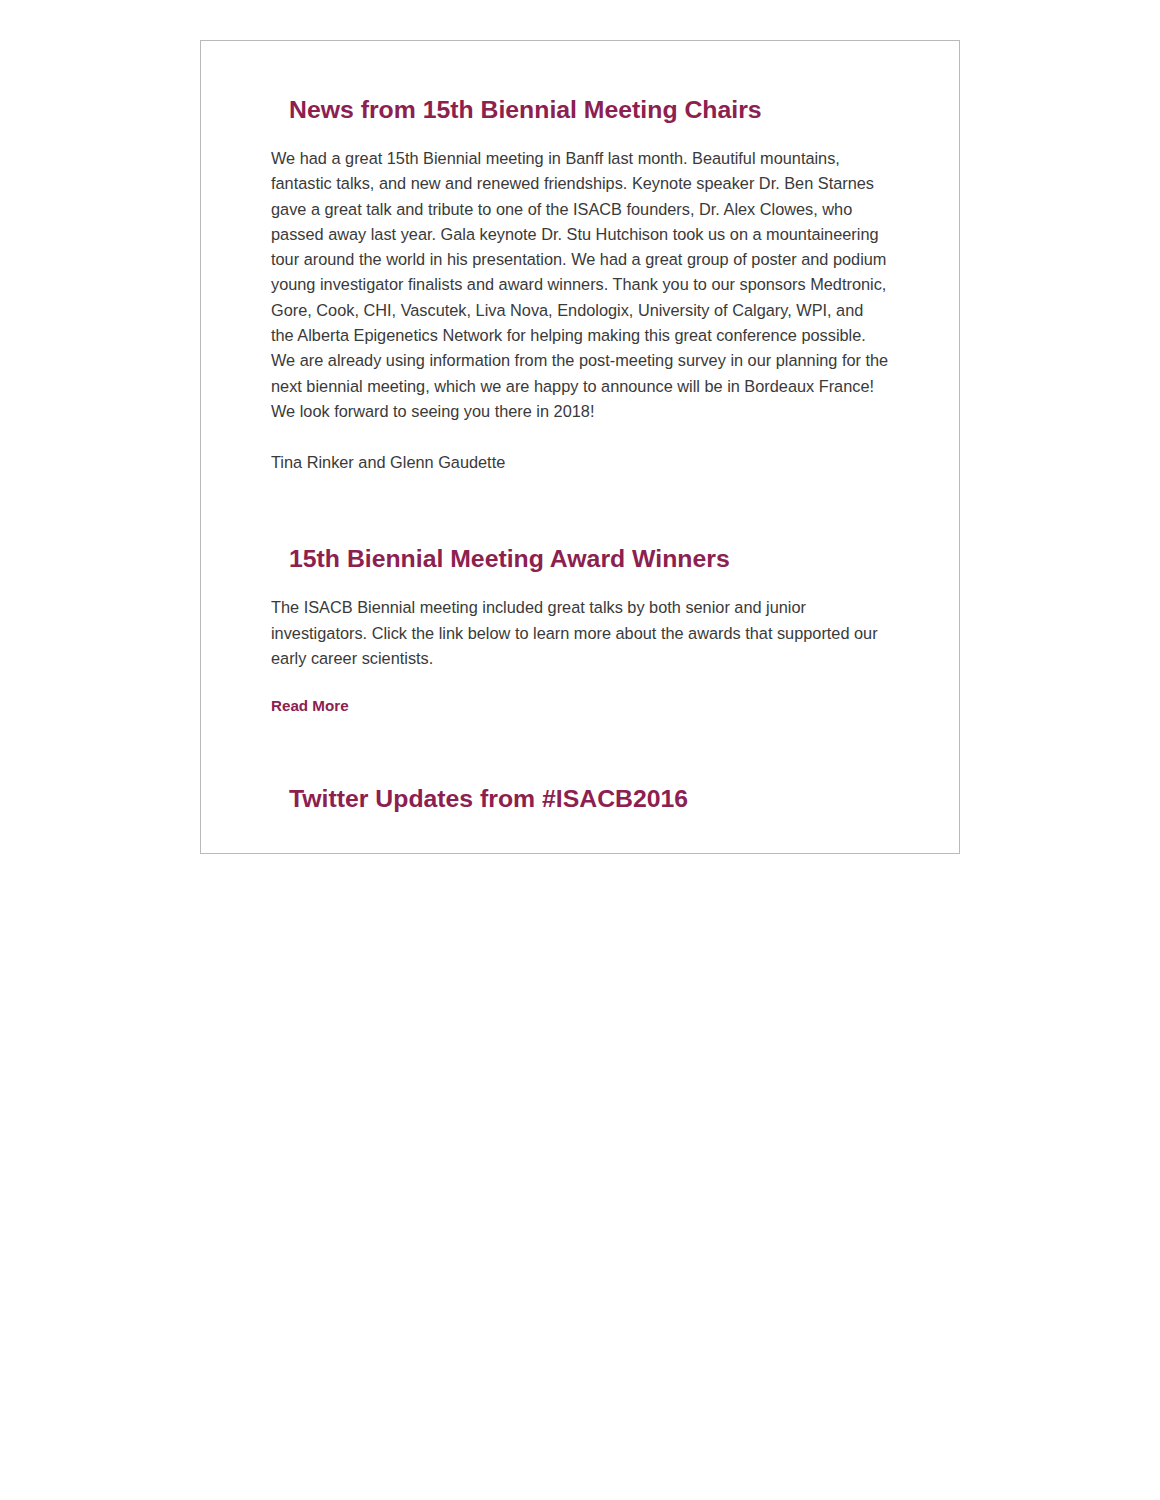News from 15th Biennial Meeting Chairs
We had a great 15th Biennial meeting in Banff last month. Beautiful mountains, fantastic talks, and new and renewed friendships. Keynote speaker Dr. Ben Starnes gave a great talk and tribute to one of the ISACB founders, Dr. Alex Clowes, who passed away last year. Gala keynote Dr. Stu Hutchison took us on a mountaineering tour around the world in his presentation. We had a great group of poster and podium young investigator finalists and award winners. Thank you to our sponsors Medtronic, Gore, Cook, CHI, Vascutek, Liva Nova, Endologix, University of Calgary, WPI, and the Alberta Epigenetics Network for helping making this great conference possible. We are already using information from the post-meeting survey in our planning for the next biennial meeting, which we are happy to announce will be in Bordeaux France! We look forward to seeing you there in 2018!
Tina Rinker and Glenn Gaudette
15th Biennial Meeting Award Winners
The ISACB Biennial meeting included great talks by both senior and junior investigators. Click the link below to learn more about the awards that supported our early career scientists.
Read More
Twitter Updates from #ISACB2016